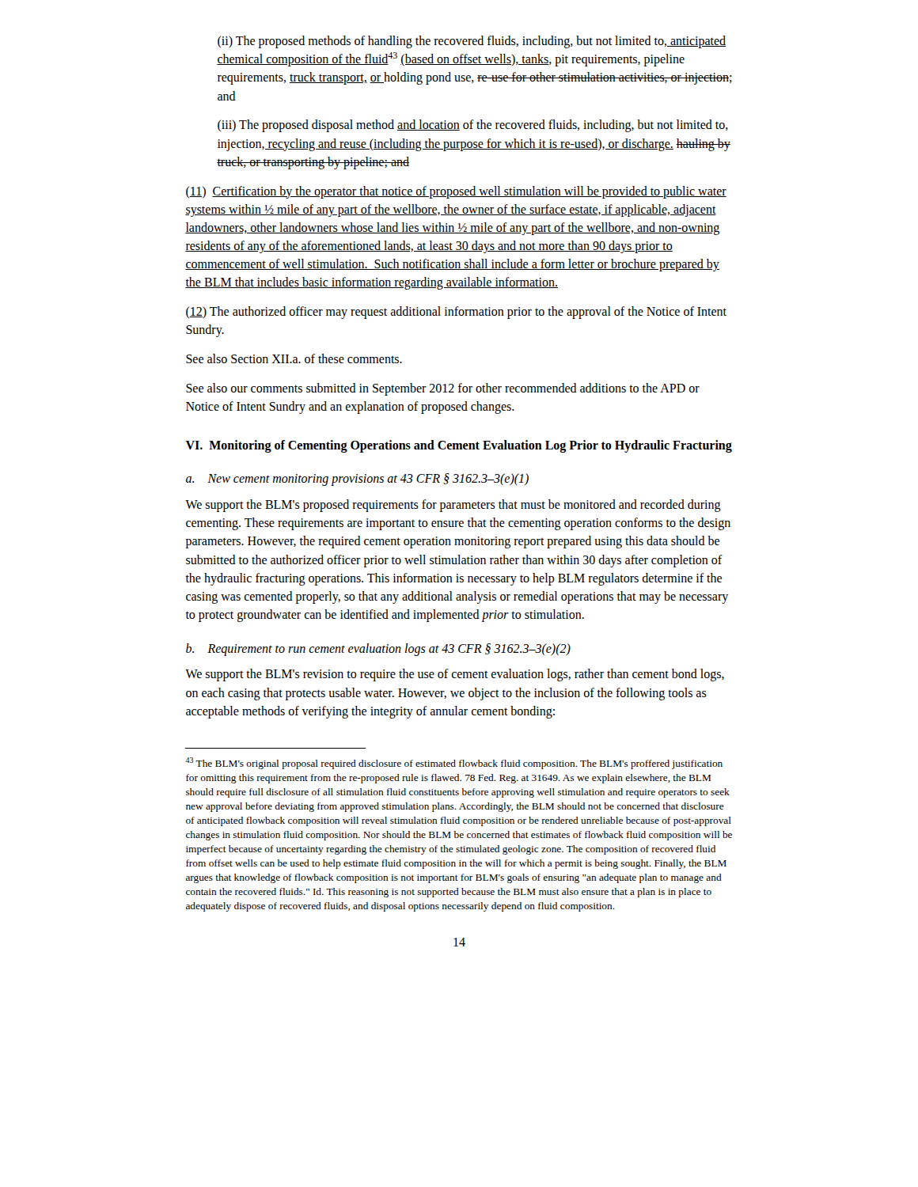(ii) The proposed methods of handling the recovered fluids, including, but not limited to, anticipated chemical composition of the fluid43 (based on offset wells), tanks, pit requirements, pipeline requirements, truck transport, or holding pond use, re-use for other stimulation activities, or injection; and
(iii) The proposed disposal method and location of the recovered fluids, including, but not limited to, injection, recycling and reuse (including the purpose for which it is re-used), or discharge. hauling by truck, or transporting by pipeline; and
(11) Certification by the operator that notice of proposed well stimulation will be provided to public water systems within ½ mile of any part of the wellbore, the owner of the surface estate, if applicable, adjacent landowners, other landowners whose land lies within ½ mile of any part of the wellbore, and non-owning residents of any of the aforementioned lands, at least 30 days and not more than 90 days prior to commencement of well stimulation. Such notification shall include a form letter or brochure prepared by the BLM that includes basic information regarding available information.
(12) The authorized officer may request additional information prior to the approval of the Notice of Intent Sundry.
See also Section XII.a. of these comments.
See also our comments submitted in September 2012 for other recommended additions to the APD or Notice of Intent Sundry and an explanation of proposed changes.
VI. Monitoring of Cementing Operations and Cement Evaluation Log Prior to Hydraulic Fracturing
a. New cement monitoring provisions at 43 CFR § 3162.3–3(e)(1)
We support the BLM's proposed requirements for parameters that must be monitored and recorded during cementing. These requirements are important to ensure that the cementing operation conforms to the design parameters. However, the required cement operation monitoring report prepared using this data should be submitted to the authorized officer prior to well stimulation rather than within 30 days after completion of the hydraulic fracturing operations. This information is necessary to help BLM regulators determine if the casing was cemented properly, so that any additional analysis or remedial operations that may be necessary to protect groundwater can be identified and implemented prior to stimulation.
b. Requirement to run cement evaluation logs at 43 CFR § 3162.3–3(e)(2)
We support the BLM's revision to require the use of cement evaluation logs, rather than cement bond logs, on each casing that protects usable water. However, we object to the inclusion of the following tools as acceptable methods of verifying the integrity of annular cement bonding:
43 The BLM's original proposal required disclosure of estimated flowback fluid composition. The BLM's proffered justification for omitting this requirement from the re-proposed rule is flawed. 78 Fed. Reg. at 31649. As we explain elsewhere, the BLM should require full disclosure of all stimulation fluid constituents before approving well stimulation and require operators to seek new approval before deviating from approved stimulation plans. Accordingly, the BLM should not be concerned that disclosure of anticipated flowback composition will reveal stimulation fluid composition or be rendered unreliable because of post-approval changes in stimulation fluid composition. Nor should the BLM be concerned that estimates of flowback fluid composition will be imperfect because of uncertainty regarding the chemistry of the stimulated geologic zone. The composition of recovered fluid from offset wells can be used to help estimate fluid composition in the will for which a permit is being sought. Finally, the BLM argues that knowledge of flowback composition is not important for BLM's goals of ensuring "an adequate plan to manage and contain the recovered fluids." Id. This reasoning is not supported because the BLM must also ensure that a plan is in place to adequately dispose of recovered fluids, and disposal options necessarily depend on fluid composition.
14